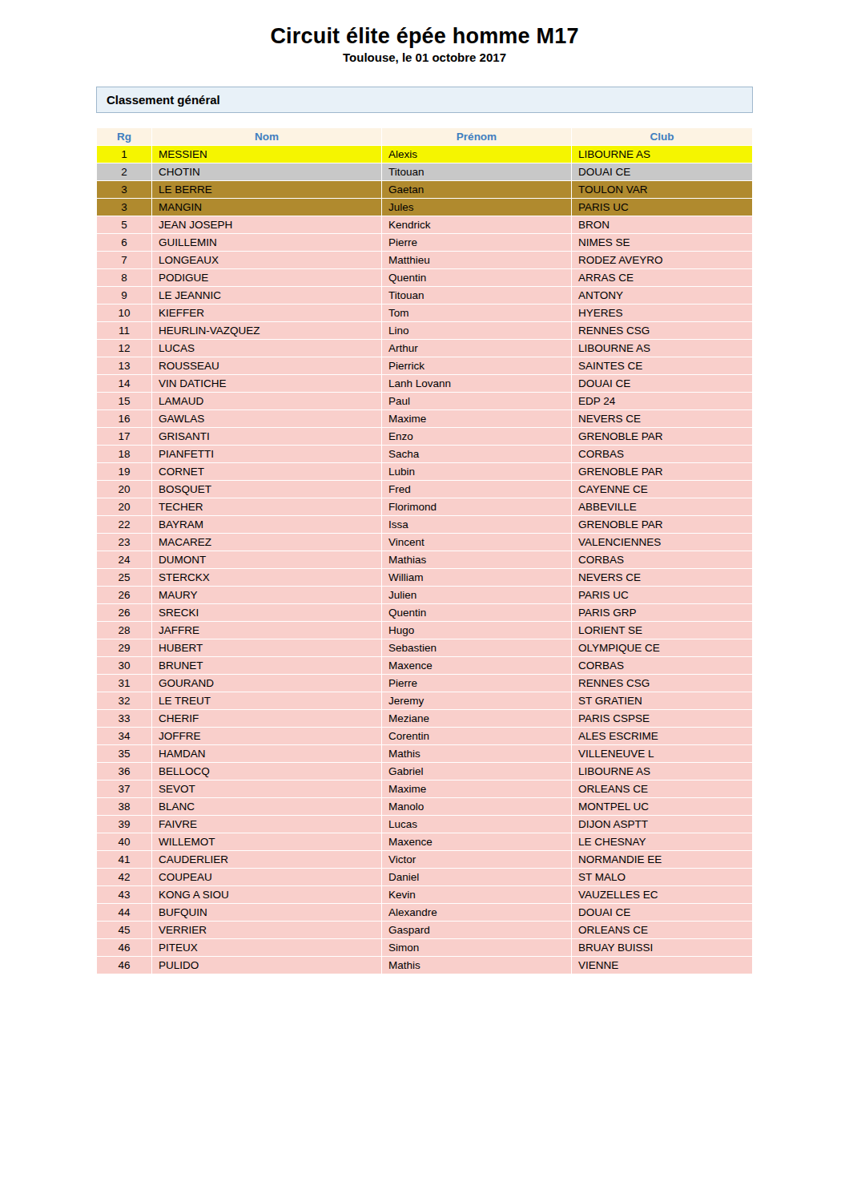Circuit élite épée homme M17
Toulouse, le 01 octobre 2017
Classement général
| Rg | Nom | Prénom | Club |
| --- | --- | --- | --- |
| 1 | MESSIEN | Alexis | LIBOURNE AS |
| 2 | CHOTIN | Titouan | DOUAI CE |
| 3 | LE BERRE | Gaetan | TOULON VAR |
| 3 | MANGIN | Jules | PARIS UC |
| 5 | JEAN JOSEPH | Kendrick | BRON |
| 6 | GUILLEMIN | Pierre | NIMES SE |
| 7 | LONGEAUX | Matthieu | RODEZ AVEYRO |
| 8 | PODIGUE | Quentin | ARRAS CE |
| 9 | LE JEANNIC | Titouan | ANTONY |
| 10 | KIEFFER | Tom | HYERES |
| 11 | HEURLIN-VAZQUEZ | Lino | RENNES CSG |
| 12 | LUCAS | Arthur | LIBOURNE AS |
| 13 | ROUSSEAU | Pierrick | SAINTES CE |
| 14 | VIN DATICHE | Lanh Lovann | DOUAI CE |
| 15 | LAMAUD | Paul | EDP 24 |
| 16 | GAWLAS | Maxime | NEVERS CE |
| 17 | GRISANTI | Enzo | GRENOBLE PAR |
| 18 | PIANFETTI | Sacha | CORBAS |
| 19 | CORNET | Lubin | GRENOBLE PAR |
| 20 | BOSQUET | Fred | CAYENNE CE |
| 20 | TECHER | Florimond | ABBEVILLE |
| 22 | BAYRAM | Issa | GRENOBLE PAR |
| 23 | MACAREZ | Vincent | VALENCIENNES |
| 24 | DUMONT | Mathias | CORBAS |
| 25 | STERCKX | William | NEVERS CE |
| 26 | MAURY | Julien | PARIS UC |
| 26 | SRECKI | Quentin | PARIS GRP |
| 28 | JAFFRE | Hugo | LORIENT SE |
| 29 | HUBERT | Sebastien | OLYMPIQUE CE |
| 30 | BRUNET | Maxence | CORBAS |
| 31 | GOURAND | Pierre | RENNES CSG |
| 32 | LE TREUT | Jeremy | ST GRATIEN |
| 33 | CHERIF | Meziane | PARIS CSPSE |
| 34 | JOFFRE | Corentin | ALES ESCRIME |
| 35 | HAMDAN | Mathis | VILLENEUVE L |
| 36 | BELLOCQ | Gabriel | LIBOURNE AS |
| 37 | SEVOT | Maxime | ORLEANS CE |
| 38 | BLANC | Manolo | MONTPEL UC |
| 39 | FAIVRE | Lucas | DIJON ASPTT |
| 40 | WILLEMOT | Maxence | LE CHESNAY |
| 41 | CAUDERLIER | Victor | NORMANDIE EE |
| 42 | COUPEAU | Daniel | ST MALO |
| 43 | KONG A SIOU | Kevin | VAUZELLES EC |
| 44 | BUFQUIN | Alexandre | DOUAI CE |
| 45 | VERRIER | Gaspard | ORLEANS CE |
| 46 | PITEUX | Simon | BRUAY BUISSI |
| 46 | PULIDO | Mathis | VIENNE |